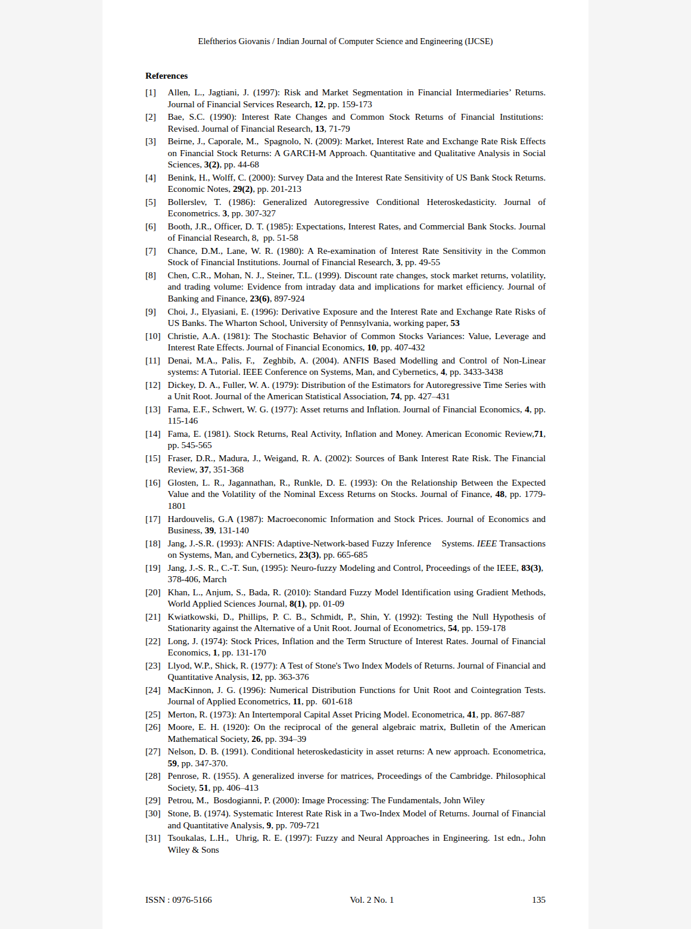Eleftherios Giovanis / Indian Journal of Computer Science and Engineering (IJCSE)
References
[1] Allen, L., Jagtiani, J. (1997): Risk and Market Segmentation in Financial Intermediaries’ Returns. Journal of Financial Services Research, 12, pp. 159-173
[2] Bae, S.C. (1990): Interest Rate Changes and Common Stock Returns of Financial Institutions: Revised. Journal of Financial Research, 13, 71-79
[3] Beirne, J., Caporale, M., Spagnolo, N. (2009): Market, Interest Rate and Exchange Rate Risk Effects on Financial Stock Returns: A GARCH-M Approach. Quantitative and Qualitative Analysis in Social Sciences, 3(2), pp. 44-68
[4] Benink, H., Wolff, C. (2000): Survey Data and the Interest Rate Sensitivity of US Bank Stock Returns. Economic Notes, 29(2), pp. 201-213
[5] Bollerslev, T. (1986): Generalized Autoregressive Conditional Heteroskedasticity. Journal of Econometrics. 3, pp. 307-327
[6] Booth, J.R., Officer, D. T. (1985): Expectations, Interest Rates, and Commercial Bank Stocks. Journal of Financial Research, 8, pp. 51-58
[7] Chance, D.M., Lane, W. R. (1980): A Re-examination of Interest Rate Sensitivity in the Common Stock of Financial Institutions. Journal of Financial Research, 3, pp. 49-55
[8] Chen, C.R., Mohan, N. J., Steiner, T.L. (1999). Discount rate changes, stock market returns, volatility, and trading volume: Evidence from intraday data and implications for market efficiency. Journal of Banking and Finance, 23(6), 897-924
[9] Choi, J., Elyasiani, E. (1996): Derivative Exposure and the Interest Rate and Exchange Rate Risks of US Banks. The Wharton School, University of Pennsylvania, working paper, 53
[10] Christie, A.A. (1981): The Stochastic Behavior of Common Stocks Variances: Value, Leverage and Interest Rate Effects. Journal of Financial Economics, 10, pp. 407-432
[11] Denai, M.A., Palis, F., Zeghbib, A. (2004). ANFIS Based Modelling and Control of Non-Linear systems: A Tutorial. IEEE Conference on Systems, Man, and Cybernetics, 4, pp. 3433-3438
[12] Dickey, D. A., Fuller, W. A. (1979): Distribution of the Estimators for Autoregressive Time Series with a Unit Root. Journal of the American Statistical Association, 74, pp. 427–431
[13] Fama, E.F., Schwert, W. G. (1977): Asset returns and Inflation. Journal of Financial Economics, 4, pp. 115-146
[14] Fama, E. (1981). Stock Returns, Real Activity, Inflation and Money. American Economic Review,71, pp. 545-565
[15] Fraser, D.R., Madura, J., Weigand, R. A. (2002): Sources of Bank Interest Rate Risk. The Financial Review, 37, 351-368
[16] Glosten, L. R., Jagannathan, R., Runkle, D. E. (1993): On the Relationship Between the Expected Value and the Volatility of the Nominal Excess Returns on Stocks. Journal of Finance, 48, pp. 1779-1801
[17] Hardouvelis, G.A (1987): Macroeconomic Information and Stock Prices. Journal of Economics and Business, 39, 131-140
[18] Jang, J.-S.R. (1993): ANFIS: Adaptive-Network-based Fuzzy Inference Systems. IEEE Transactions on Systems, Man, and Cybernetics, 23(3), pp. 665-685
[19] Jang, J.-S. R., C.-T. Sun, (1995): Neuro-fuzzy Modeling and Control, Proceedings of the IEEE, 83(3), 378-406, March
[20] Khan, L., Anjum, S., Bada, R. (2010): Standard Fuzzy Model Identification using Gradient Methods, World Applied Sciences Journal, 8(1), pp. 01-09
[21] Kwiatkowski, D., Phillips, P. C. B., Schmidt, P., Shin, Y. (1992): Testing the Null Hypothesis of Stationarity against the Alternative of a Unit Root. Journal of Econometrics, 54, pp. 159-178
[22] Long, J. (1974): Stock Prices, Inflation and the Term Structure of Interest Rates. Journal of Financial Economics, 1, pp. 131-170
[23] Llyod, W.P., Shick, R. (1977): A Test of Stone's Two Index Models of Returns. Journal of Financial and Quantitative Analysis, 12, pp. 363-376
[24] MacKinnon, J. G. (1996): Numerical Distribution Functions for Unit Root and Cointegration Tests. Journal of Applied Econometrics, 11, pp. 601-618
[25] Merton, R. (1973): An Intertemporal Capital Asset Pricing Model. Econometrica, 41, pp. 867-887
[26] Moore, E. H. (1920): On the reciprocal of the general algebraic matrix, Bulletin of the American Mathematical Society, 26, pp. 394–39
[27] Nelson, D. B. (1991). Conditional heteroskedasticity in asset returns: A new approach. Econometrica, 59, pp. 347-370.
[28] Penrose, R. (1955). A generalized inverse for matrices, Proceedings of the Cambridge. Philosophical Society, 51, pp. 406–413
[29] Petrou, M., Bosdogianni, P. (2000): Image Processing: The Fundamentals, John Wiley
[30] Stone, B. (1974). Systematic Interest Rate Risk in a Two-Index Model of Returns. Journal of Financial and Quantitative Analysis, 9, pp. 709-721
[31] Tsoukalas, L.H., Uhrig, R. E. (1997): Fuzzy and Neural Approaches in Engineering. 1st edn., John Wiley & Sons
ISSN : 0976-5166 Vol. 2 No. 1 135